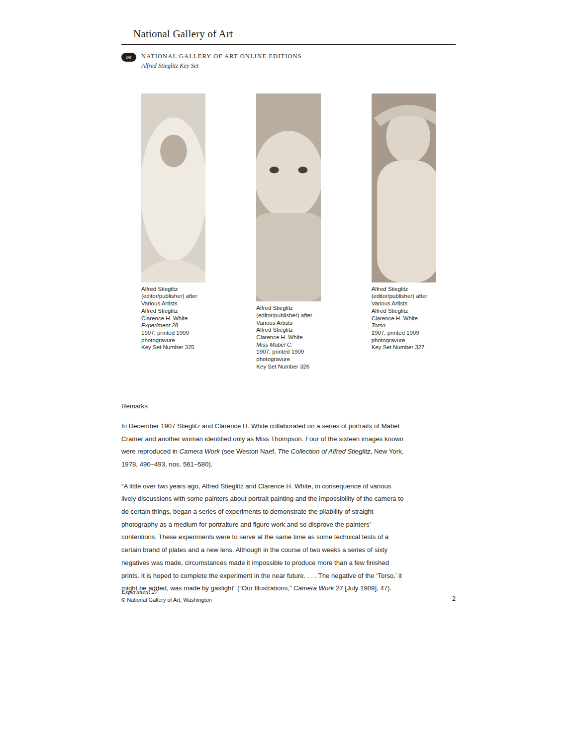National Gallery of Art
oe
National Gallery of Art Online Editions
Alfred Stieglitz Key Set
Alfred Stieglitz (editor/publisher) after Various Artists
Alfred Stieglitz
Clarence H. White
Experiment 28
1907, printed 1909
photogravure
Key Set Number 325
Alfred Stieglitz (editor/publisher) after Various Artists
Alfred Stieglitz
Clarence H. White
Miss Mabel C.
1907, printed 1909
photogravure
Key Set Number 326
Alfred Stieglitz (editor/publisher) after Various Artists
Alfred Stieglitz
Clarence H. White
Torso
1907, printed 1909
photogravure
Key Set Number 327
Remarks
In December 1907 Stieglitz and Clarence H. White collaborated on a series of portraits of Mabel Cramer and another woman identified only as Miss Thompson. Four of the sixteen images known were reproduced in Camera Work (see Weston Naef, The Collection of Alfred Stieglitz, New York, 1978, 490–493, nos. 561–580).
“A little over two years ago, Alfred Stieglitz and Clarence H. White, in consequence of various lively discussions with some painters about portrait painting and the impossibility of the camera to do certain things, began a series of experiments to demonstrate the pliability of straight photography as a medium for portraiture and figure work and so disprove the painters’ contentions. These experiments were to serve at the same time as some technical tests of a certain brand of plates and a new lens. Although in the course of two weeks a series of sixty negatives was made, circumstances made it impossible to produce more than a few finished prints. It is hoped to complete the experiment in the near future. . . . The negative of the ‘Torso,’ it might be added, was made by gaslight” (“Our Illustrations,” Camera Work 27 [July 1909], 47).
Experiment 27
© National Gallery of Art, Washington
2